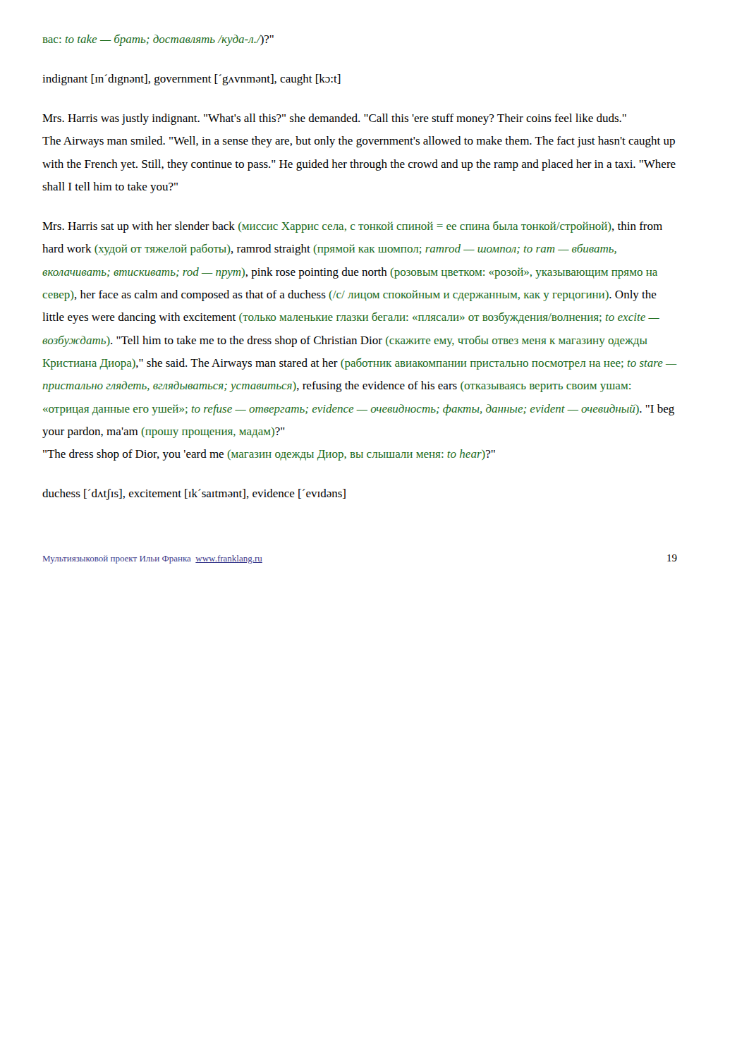вас: to take — брать; доставлять /куда-л./)?"
indignant [ɪn´dɪgnənt], government [´gʌvnmənt], caught [kɔ:t]
Mrs. Harris was justly indignant. "What's all this?" she demanded. "Call this 'ere stuff money? Their coins feel like duds."
The Airways man smiled. "Well, in a sense they are, but only the government's allowed to make them. The fact just hasn't caught up with the French yet. Still, they continue to pass." He guided her through the crowd and up the ramp and placed her in a taxi. "Where shall I tell him to take you?"
Mrs. Harris sat up with her slender back (миссис Харрис села, с тонкой спиной = ее спина была тонкой/стройной), thin from hard work (худой от тяжелой работы), ramrod straight (прямой как шомпол; ramrod — шомпол; to ram — вбивать, вколачивать; втискивать; rod — прут), pink rose pointing due north (розовым цветком: «розой», указывающим прямо на север), her face as calm and composed as that of a duchess (/с/ лицом спокойным и сдержанным, как у герцогини). Only the little eyes were dancing with excitement (только маленькие глазки бегали: «плясали» от возбуждения/волнения; to excite — возбуждать). "Tell him to take me to the dress shop of Christian Dior (скажите ему, чтобы отвез меня к магазину одежды Кристиана Диора)," she said. The Airways man stared at her (работник авиакомпании пристально посмотрел на нее; to stare — пристально глядеть, вглядываться; уставиться), refusing the evidence of his ears (отказываясь верить своим ушам: «отрицая данные его ушей»; to refuse — отвергать; evidence — очевидность; факты, данные; evident — очевидный). "I beg your pardon, ma'am (прошу прощения, мадам)?"
"The dress shop of Dior, you 'eard me (магазин одежды Диор, вы слышали меня: to hear)?"
duchess [´dʌtʃɪs], excitement [ɪk´saɪtmənt], evidence [´evɪdəns]
Мультиязыковой проект Ильи Франка www.franklang.ru
19